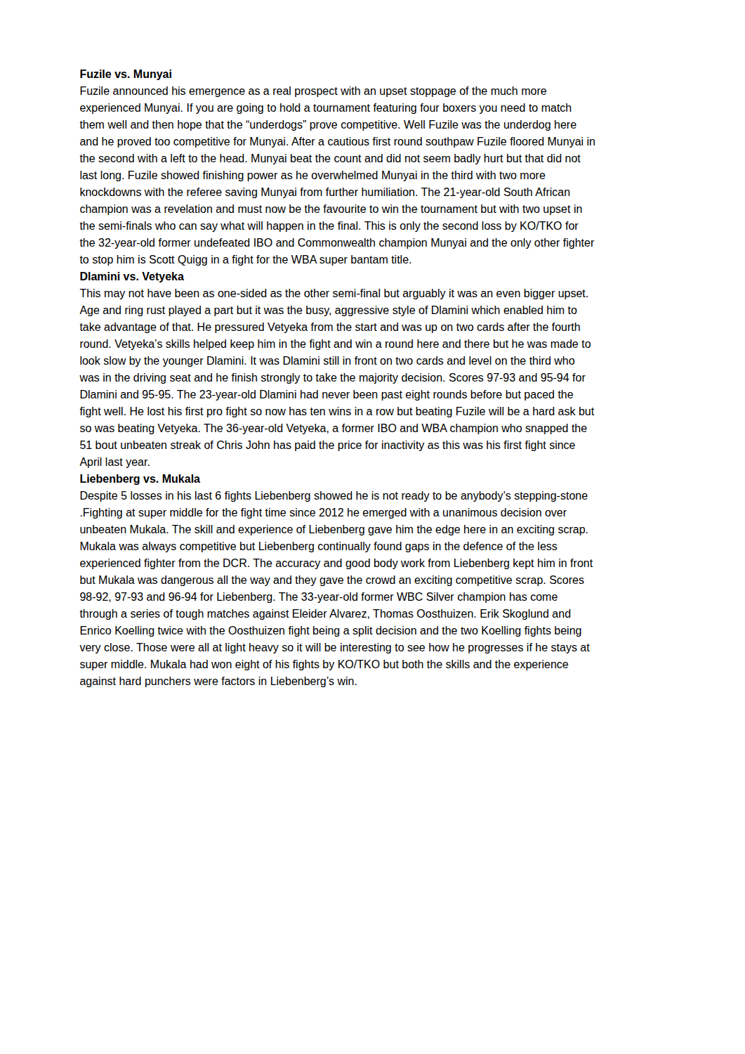Fuzile vs. Munyai
Fuzile announced his emergence as a real prospect with an upset stoppage of the much more experienced Munyai. If you are going to hold a tournament featuring four boxers you need to match them well and then hope that the “underdogs” prove competitive. Well Fuzile was the underdog here and he proved too competitive for Munyai. After a cautious first round southpaw Fuzile floored Munyai in the second with a left to the head. Munyai beat the count and did not seem badly hurt but that did not last long. Fuzile showed finishing power as he overwhelmed Munyai in the third with two more knockdowns with the referee saving Munyai from further humiliation. The 21-year-old South African champion was a revelation and must now be the favourite to win the tournament but with two upset in the semi-finals who can say what will happen in the final. This is only the second loss by KO/TKO for the 32-year-old former undefeated IBO and Commonwealth champion Munyai and the only other fighter to stop him is Scott Quigg in a fight for the WBA super bantam title.
Dlamini vs. Vetyeka
This may not have been as one-sided as the other semi-final but arguably it was an even bigger upset. Age and ring rust played a part but it was the busy, aggressive style of Dlamini which enabled him to take advantage of that. He pressured Vetyeka from the start and was up on two cards after the fourth round. Vetyeka’s skills helped keep him in the fight and win a round here and there but he was made to look slow by the younger Dlamini. It was Dlamini still in front on two cards and level on the third who was in the driving seat and he finish strongly to take the majority decision. Scores 97-93 and 95-94 for Dlamini and 95-95. The 23-year-old Dlamini had never been past eight rounds before but paced the fight well. He lost his first pro fight so now has ten wins in a row but beating Fuzile will be a hard ask but so was beating Vetyeka. The 36-year-old Vetyeka, a former IBO and WBA champion who snapped the 51 bout unbeaten streak of Chris John has paid the price for inactivity as this was his first fight since April last year.
Liebenberg vs. Mukala
Despite 5 losses in his last 6 fights Liebenberg showed he is not ready to be anybody’s stepping-stone .Fighting at super middle for the fight time since 2012 he emerged with a unanimous decision over unbeaten Mukala. The skill and experience of Liebenberg gave him the edge here in an exciting scrap. Mukala was always competitive but Liebenberg continually found gaps in the defence of the less experienced fighter from the DCR. The accuracy and good body work from Liebenberg kept him in front but Mukala was dangerous all the way and they gave the crowd an exciting competitive scrap. Scores 98-92, 97-93 and 96-94 for Liebenberg. The 33-year-old former WBC Silver champion has come through a series of tough matches against Eleider Alvarez, Thomas Oosthuizen. Erik Skoglund and Enrico Koelling twice with the Oosthuizen fight being a split decision and the two Koelling fights being very close. Those were all at light heavy so it will be interesting to see how he progresses if he stays at super middle. Mukala had won eight of his fights by KO/TKO but both the skills and the experience against hard punchers were factors in Liebenberg’s win.